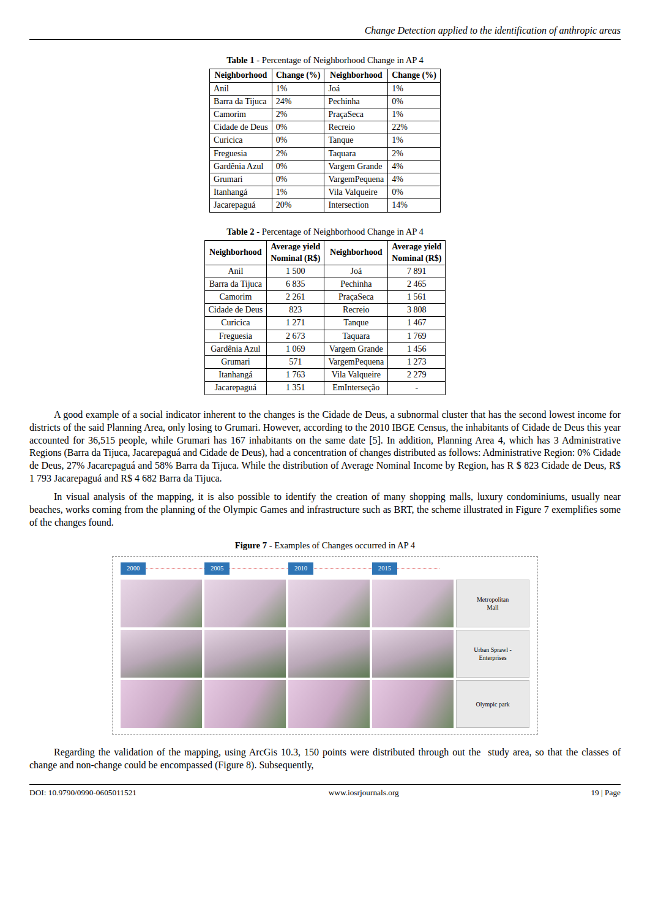Change Detection applied to the identification of anthropic areas
Table 1 - Percentage of Neighborhood Change in AP 4
| Neighborhood | Change (%) | Neighborhood | Change (%) |
| --- | --- | --- | --- |
| Anil | 1% | Joá | 1% |
| Barra da Tijuca | 24% | Pechinha | 0% |
| Camorim | 2% | PraçaSeca | 1% |
| Cidade de Deus | 0% | Recreio | 22% |
| Curicica | 0% | Tanque | 1% |
| Freguesia | 2% | Taquara | 2% |
| Gardênia Azul | 0% | Vargem Grande | 4% |
| Grumari | 0% | VargemPequena | 4% |
| Itanhangá | 1% | Vila Valqueire | 0% |
| Jacarepaguá | 20% | Intersection | 14% |
Table 2 - Percentage of Neighborhood Change in AP 4
| Neighborhood | Average yield Nominal (R$) | Neighborhood | Average yield Nominal (R$) |
| --- | --- | --- | --- |
| Anil | 1 500 | Joá | 7 891 |
| Barra da Tijuca | 6 835 | Pechinha | 2 465 |
| Camorim | 2 261 | PraçaSeca | 1 561 |
| Cidade de Deus | 823 | Recreio | 3 808 |
| Curicica | 1 271 | Tanque | 1 467 |
| Freguesia | 2 673 | Taquara | 1 769 |
| Gardênia Azul | 1 069 | Vargem Grande | 1 456 |
| Grumari | 571 | VargemPequena | 1 273 |
| Itanhangá | 1 763 | Vila Valqueire | 2 279 |
| Jacarepaguá | 1 351 | EmInterseção | - |
A good example of a social indicator inherent to the changes is the Cidade de Deus, a subnormal cluster that has the second lowest income for districts of the said Planning Area, only losing to Grumari. However, according to the 2010 IBGE Census, the inhabitants of Cidade de Deus this year accounted for 36,515 people, while Grumari has 167 inhabitants on the same date [5]. In addition, Planning Area 4, which has 3 Administrative Regions (Barra da Tijuca, Jacarepaguá and Cidade de Deus), had a concentration of changes distributed as follows: Administrative Region: 0% Cidade de Deus, 27% Jacarepaguá and 58% Barra da Tijuca. While the distribution of Average Nominal Income by Region, has R $ 823 Cidade de Deus, R$ 1 793 Jacarepaguá and R$ 4 682 Barra da Tijuca.
In visual analysis of the mapping, it is also possible to identify the creation of many shopping malls, luxury condominiums, usually near beaches, works coming from the planning of the Olympic Games and infrastructure such as BRT, the scheme illustrated in Figure 7 exemplifies some of the changes found.
Figure 7 - Examples of Changes occurred in AP 4
2000 2005 2010 2015
Metropolitan
Mall
Urban Sprawl -
Enterprises
Olympic park
Regarding the validation of the mapping, using ArcGis 10.3, 150 points were distributed through out the study area, so that the classes of change and non-change could be encompassed (Figure 8). Subsequently,
DOI: 10.9790/0990-0605011521 www.iosrjournals.org 19 | Page